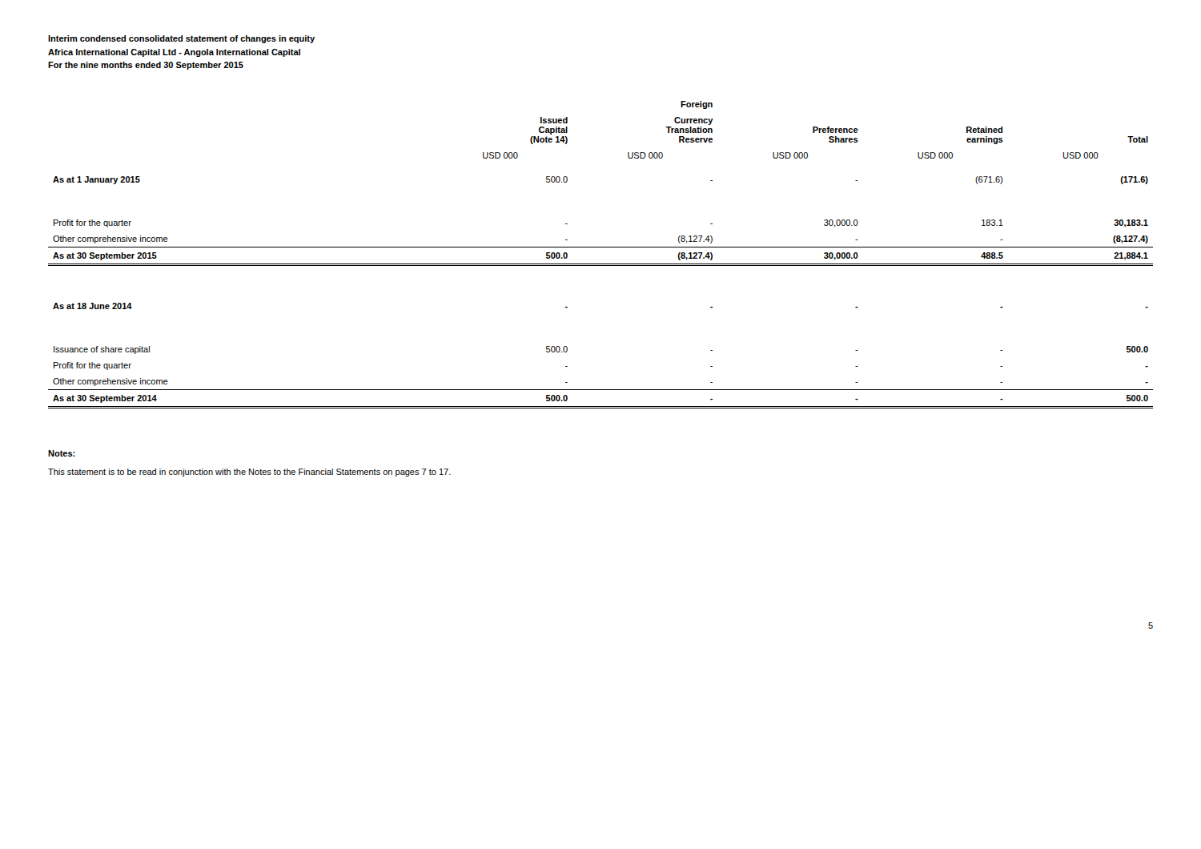Interim condensed consolidated statement of changes in equity Africa International Capital Ltd - Angola International Capital For the nine months ended 30 September 2015
| | | Foreign | | | |
| --- | --- | --- | --- | --- | --- |
| | Issued Capital (Note 14) | Currency Translation Reserve | Preference Shares | Retained earnings | Total |
| | USD 000 | USD 000 | USD 000 | USD 000 | USD 000 |
| As at 1 January 2015 | 500.0 | - | - | (671.6) | (171.6) |
| Profit for the quarter | - | - | 30,000.0 | 183.1 | 30,183.1 |
| Other comprehensive income | - | (8,127.4) | - | - | (8,127.4) |
| As at 30 September 2015 | 500.0 | (8,127.4) | 30,000.0 | 488.5 | 21,884.1 |
| As at 18 June 2014 | - | - | - | - | - |
| Issuance of share capital | 500.0 | - | - | - | 500.0 |
| Profit for the quarter | - | - | - | - | - |
| Other comprehensive income | - | - | - | - | - |
| As at 30 September 2014 | 500.0 | - | - | - | 500.0 |
Notes:
This statement is to be read in conjunction with the Notes to the Financial Statements on pages 7 to 17.
5